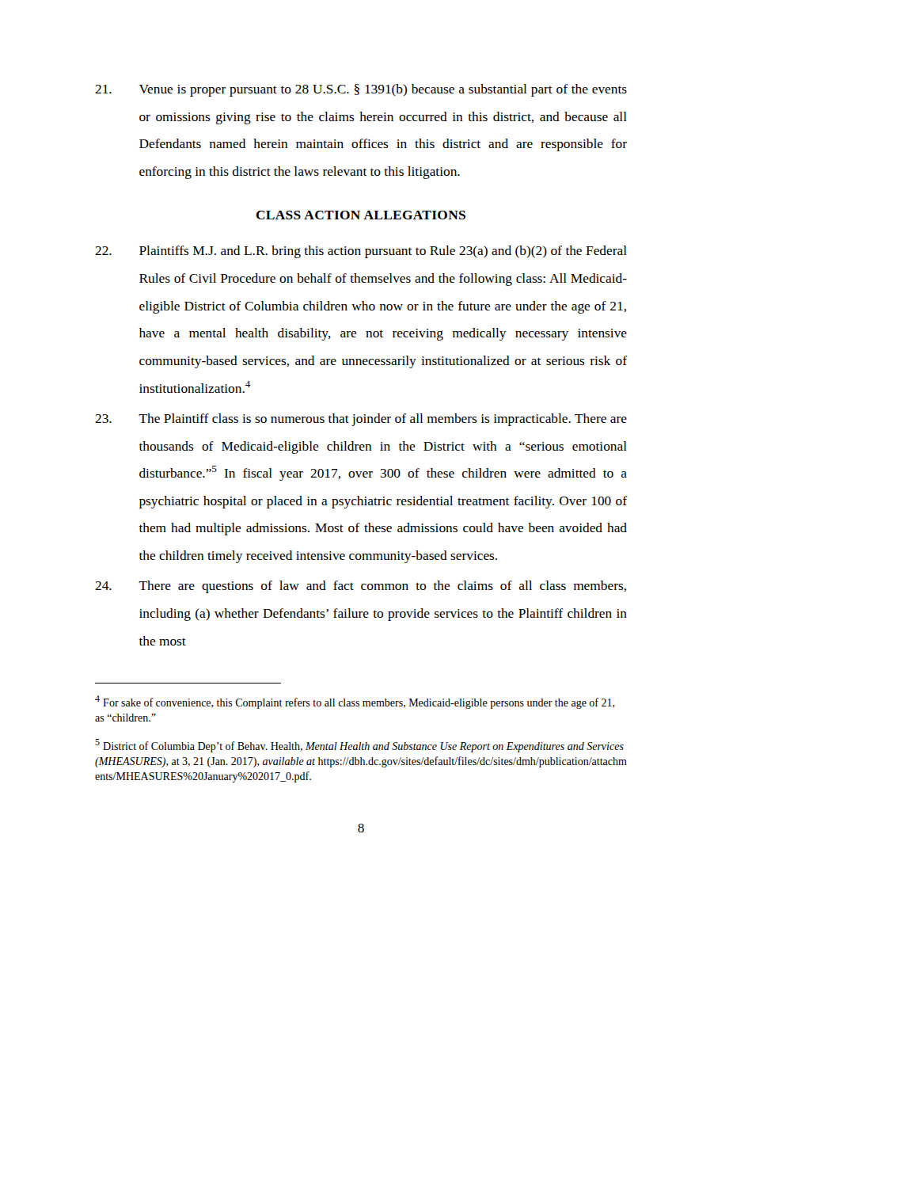21. Venue is proper pursuant to 28 U.S.C. § 1391(b) because a substantial part of the events or omissions giving rise to the claims herein occurred in this district, and because all Defendants named herein maintain offices in this district and are responsible for enforcing in this district the laws relevant to this litigation.
CLASS ACTION ALLEGATIONS
22. Plaintiffs M.J. and L.R. bring this action pursuant to Rule 23(a) and (b)(2) of the Federal Rules of Civil Procedure on behalf of themselves and the following class: All Medicaid-eligible District of Columbia children who now or in the future are under the age of 21, have a mental health disability, are not receiving medically necessary intensive community-based services, and are unnecessarily institutionalized or at serious risk of institutionalization.4
23. The Plaintiff class is so numerous that joinder of all members is impracticable. There are thousands of Medicaid-eligible children in the District with a “serious emotional disturbance.”5 In fiscal year 2017, over 300 of these children were admitted to a psychiatric hospital or placed in a psychiatric residential treatment facility. Over 100 of them had multiple admissions. Most of these admissions could have been avoided had the children timely received intensive community-based services.
24. There are questions of law and fact common to the claims of all class members, including (a) whether Defendants’ failure to provide services to the Plaintiff children in the most
4 For sake of convenience, this Complaint refers to all class members, Medicaid-eligible persons under the age of 21, as “children.”
5 District of Columbia Dep’t of Behav. Health, Mental Health and Substance Use Report on Expenditures and Services (MHEASURES), at 3, 21 (Jan. 2017), available at https://dbh.dc.gov/sites/default/files/dc/sites/dmh/publication/attachments/MHEASURES%20January%202017_0.pdf.
8